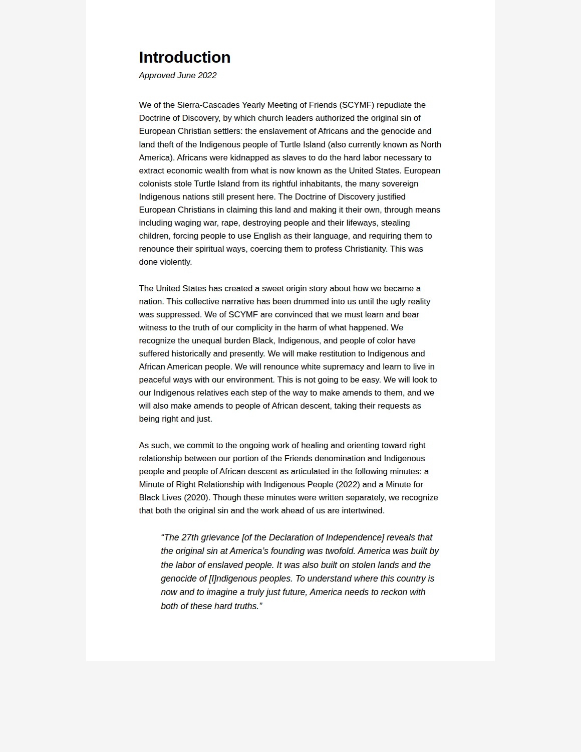Introduction
Approved June 2022
We of the Sierra-Cascades Yearly Meeting of Friends (SCYMF) repudiate the Doctrine of Discovery, by which church leaders authorized the original sin of European Christian settlers: the enslavement of Africans and the genocide and land theft of the Indigenous people of Turtle Island (also currently known as North America). Africans were kidnapped as slaves to do the hard labor necessary to extract economic wealth from what is now known as the United States. European colonists stole Turtle Island from its rightful inhabitants, the many sovereign Indigenous nations still present here. The Doctrine of Discovery justified European Christians in claiming this land and making it their own, through means including waging war, rape, destroying people and their lifeways, stealing children, forcing people to use English as their language, and requiring them to renounce their spiritual ways, coercing them to profess Christianity. This was done violently.
The United States has created a sweet origin story about how we became a nation. This collective narrative has been drummed into us until the ugly reality was suppressed. We of SCYMF are convinced that we must learn and bear witness to the truth of our complicity in the harm of what happened. We recognize the unequal burden Black, Indigenous, and people of color have suffered historically and presently. We will make restitution to Indigenous and African American people. We will renounce white supremacy and learn to live in peaceful ways with our environment. This is not going to be easy. We will look to our Indigenous relatives each step of the way to make amends to them, and we will also make amends to people of African descent, taking their requests as being right and just.
As such, we commit to the ongoing work of healing and orienting toward right relationship between our portion of the Friends denomination and Indigenous people and people of African descent as articulated in the following minutes: a Minute of Right Relationship with Indigenous People (2022) and a Minute for Black Lives (2020). Though these minutes were written separately, we recognize that both the original sin and the work ahead of us are intertwined.
“The 27th grievance [of the Declaration of Independence] reveals that the original sin at America’s founding was twofold. America was built by the labor of enslaved people. It was also built on stolen lands and the genocide of [I]ndigenous peoples. To understand where this country is now and to imagine a truly just future, America needs to reckon with both of these hard truths.”